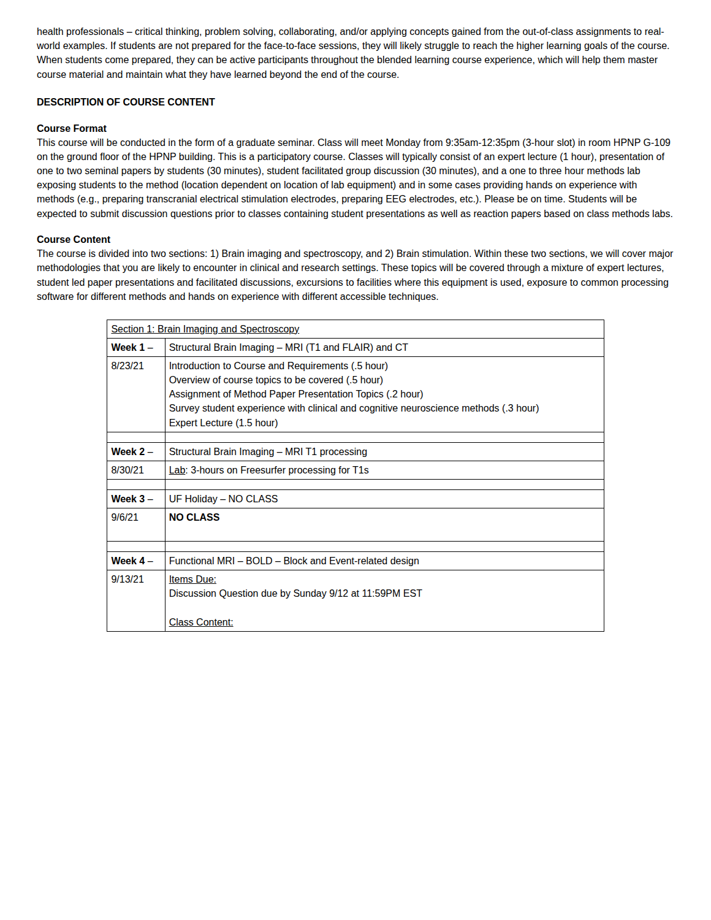health professionals – critical thinking, problem solving, collaborating, and/or applying concepts gained from the out-of-class assignments to real-world examples. If students are not prepared for the face-to-face sessions, they will likely struggle to reach the higher learning goals of the course. When students come prepared, they can be active participants throughout the blended learning course experience, which will help them master course material and maintain what they have learned beyond the end of the course.
DESCRIPTION OF COURSE CONTENT
Course Format
This course will be conducted in the form of a graduate seminar. Class will meet Monday from 9:35am-12:35pm (3-hour slot) in room HPNP G-109 on the ground floor of the HPNP building. This is a participatory course. Classes will typically consist of an expert lecture (1 hour), presentation of one to two seminal papers by students (30 minutes), student facilitated group discussion (30 minutes), and a one to three hour methods lab exposing students to the method (location dependent on location of lab equipment) and in some cases providing hands on experience with methods (e.g., preparing transcranial electrical stimulation electrodes, preparing EEG electrodes, etc.). Please be on time. Students will be expected to submit discussion questions prior to classes containing student presentations as well as reaction papers based on class methods labs.
Course Content
The course is divided into two sections: 1) Brain imaging and spectroscopy, and 2) Brain stimulation. Within these two sections, we will cover major methodologies that you are likely to encounter in clinical and research settings. These topics will be covered through a mixture of expert lectures, student led paper presentations and facilitated discussions, excursions to facilities where this equipment is used, exposure to common processing software for different methods and hands on experience with different accessible techniques.
| Section 1: Brain Imaging and Spectroscopy |
| Week 1 – | Structural Brain Imaging – MRI (T1 and FLAIR) and CT |
| 8/23/21 | Introduction to Course and Requirements (.5 hour) Overview of course topics to be covered (.5 hour) Assignment of Method Paper Presentation Topics (.2 hour) Survey student experience with clinical and cognitive neuroscience methods (.3 hour) Expert Lecture (1.5 hour) |
| Week 2 – | Structural Brain Imaging – MRI T1 processing |
| 8/30/21 | Lab : 3-hours on Freesurfer processing for T1s |
| Week 3 – | UF Holiday – NO CLASS |
| 9/6/21 | NO CLASS |
| Week 4 – | Functional MRI – BOLD – Block and Event-related design |
| 9/13/21 | Items Due: Discussion Question due by Sunday 9/12 at 11:59PM EST Class Content: |